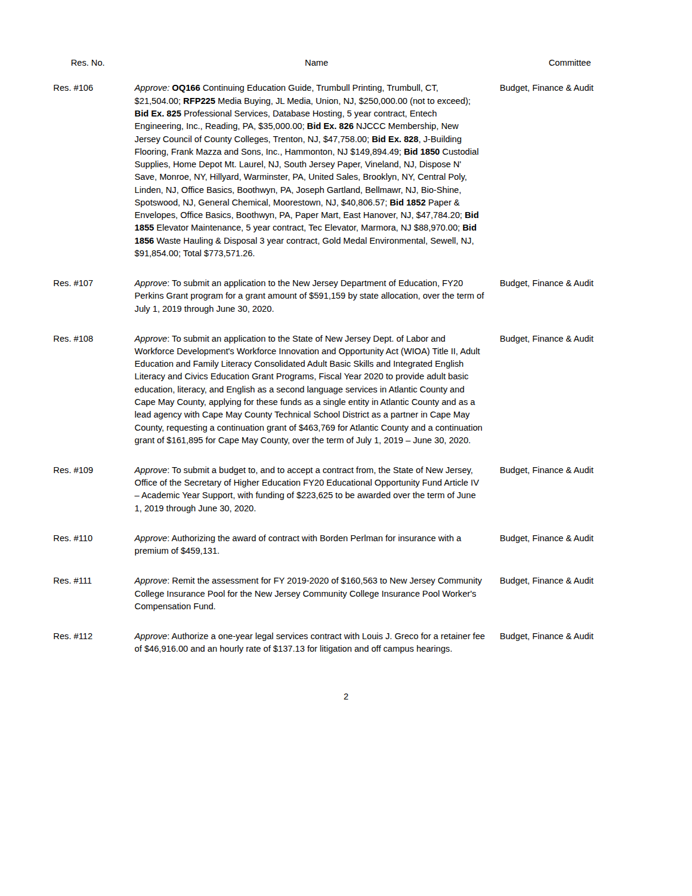| Res. No. | Name | Committee |
| --- | --- | --- |
| Res. #106 | Approve: OQ166 Continuing Education Guide, Trumbull Printing, Trumbull, CT, $21,504.00; RFP225 Media Buying, JL Media, Union, NJ, $250,000.00 (not to exceed); Bid Ex. 825 Professional Services, Database Hosting, 5 year contract, Entech Engineering, Inc., Reading, PA, $35,000.00; Bid Ex. 826 NJCCC Membership, New Jersey Council of County Colleges, Trenton, NJ, $47,758.00; Bid Ex. 828 , J-Building Flooring, Frank Mazza and Sons, Inc., Hammonton, NJ $149,894.49; Bid 1850 Custodial Supplies, Home Depot Mt. Laurel, NJ, South Jersey Paper, Vineland, NJ, Dispose N' Save, Monroe, NY, Hillyard, Warminster, PA, United Sales, Brooklyn, NY, Central Poly, Linden, NJ, Office Basics, Boothwyn, PA, Joseph Gartland, Bellmawr, NJ, Bio-Shine, Spotswood, NJ, General Chemical, Moorestown, NJ, $40,806.57; Bid 1852 Paper & Envelopes, Office Basics, Boothwyn, PA, Paper Mart, East Hanover, NJ, $47,784.20; Bid 1855 Elevator Maintenance, 5 year contract, Tec Elevator, Marmora, NJ $88,970.00; Bid 1856 Waste Hauling & Disposal 3 year contract, Gold Medal Environmental, Sewell, NJ, $91,854.00; Total $773,571.26. | Budget, Finance & Audit |
| Res. #107 | Approve : To submit an application to the New Jersey Department of Education, FY20 Perkins Grant program for a grant amount of $591,159 by state allocation, over the term of July 1, 2019 through June 30, 2020. | Budget, Finance & Audit |
| Res. #108 | Approve : To submit an application to the State of New Jersey Dept. of Labor and Workforce Development's Workforce Innovation and Opportunity Act (WIOA) Title II, Adult Education and Family Literacy Consolidated Adult Basic Skills and Integrated English Literacy and Civics Education Grant Programs, Fiscal Year 2020 to provide adult basic education, literacy, and English as a second language services in Atlantic County and Cape May County, applying for these funds as a single entity in Atlantic County and as a lead agency with Cape May County Technical School District as a partner in Cape May County, requesting a continuation grant of $463,769 for Atlantic County and a continuation grant of $161,895 for Cape May County, over the term of July 1, 2019 – June 30, 2020. | Budget, Finance & Audit |
| Res. #109 | Approve : To submit a budget to, and to accept a contract from, the State of New Jersey, Office of the Secretary of Higher Education FY20 Educational Opportunity Fund Article IV – Academic Year Support, with funding of $223,625 to be awarded over the term of June 1, 2019 through June 30, 2020. | Budget, Finance & Audit |
| Res. #110 | Approve : Authorizing the award of contract with Borden Perlman for insurance with a premium of $459,131. | Budget, Finance & Audit |
| Res. #111 | Approve : Remit the assessment for FY 2019-2020 of $160,563 to New Jersey Community College Insurance Pool for the New Jersey Community College Insurance Pool Worker's Compensation Fund. | Budget, Finance & Audit |
| Res. #112 | Approve : Authorize a one-year legal services contract with Louis J. Greco for a retainer fee of $46,916.00 and an hourly rate of $137.13 for litigation and off campus hearings. | Budget, Finance & Audit |
2